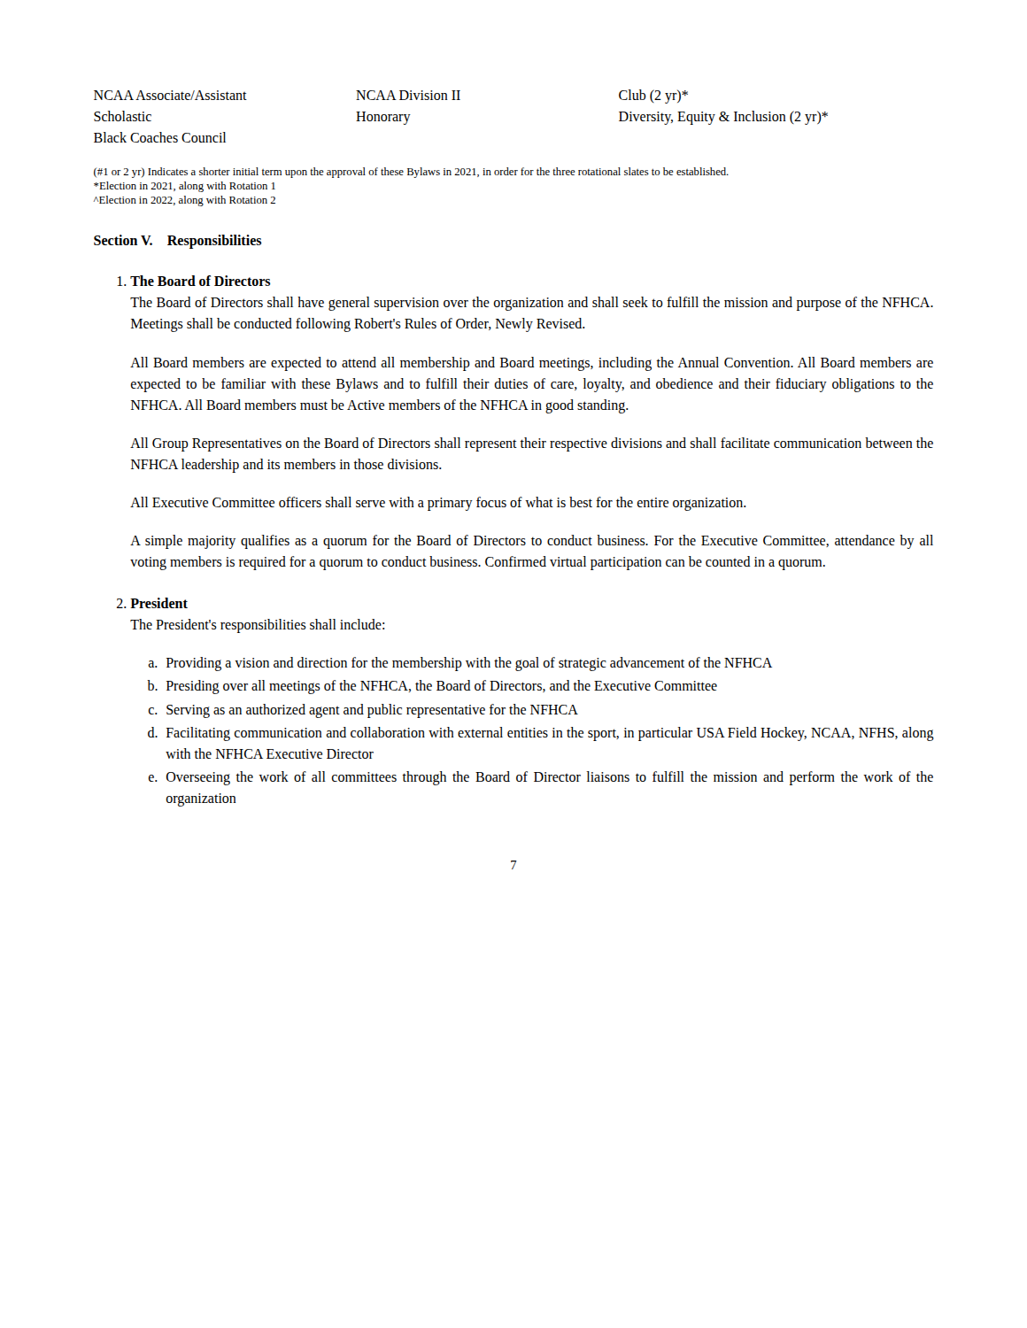NCAA Associate/Assistant
Scholastic
Black Coaches Council
NCAA Division II
Honorary
Club (2 yr)*
Diversity, Equity & Inclusion (2 yr)*
(#1 or 2 yr) Indicates a shorter initial term upon the approval of these Bylaws in 2021, in order for the three rotational slates to be established.
*Election in 2021, along with Rotation 1
^Election in 2022, along with Rotation 2
Section V. Responsibilities
The Board of Directors
The Board of Directors shall have general supervision over the organization and shall seek to fulfill the mission and purpose of the NFHCA. Meetings shall be conducted following Robert's Rules of Order, Newly Revised.
All Board members are expected to attend all membership and Board meetings, including the Annual Convention. All Board members are expected to be familiar with these Bylaws and to fulfill their duties of care, loyalty, and obedience and their fiduciary obligations to the NFHCA. All Board members must be Active members of the NFHCA in good standing.
All Group Representatives on the Board of Directors shall represent their respective divisions and shall facilitate communication between the NFHCA leadership and its members in those divisions.
All Executive Committee officers shall serve with a primary focus of what is best for the entire organization.
A simple majority qualifies as a quorum for the Board of Directors to conduct business. For the Executive Committee, attendance by all voting members is required for a quorum to conduct business. Confirmed virtual participation can be counted in a quorum.
President
The President's responsibilities shall include:
Providing a vision and direction for the membership with the goal of strategic advancement of the NFHCA
Presiding over all meetings of the NFHCA, the Board of Directors, and the Executive Committee
Serving as an authorized agent and public representative for the NFHCA
Facilitating communication and collaboration with external entities in the sport, in particular USA Field Hockey, NCAA, NFHS, along with the NFHCA Executive Director
Overseeing the work of all committees through the Board of Director liaisons to fulfill the mission and perform the work of the organization
7